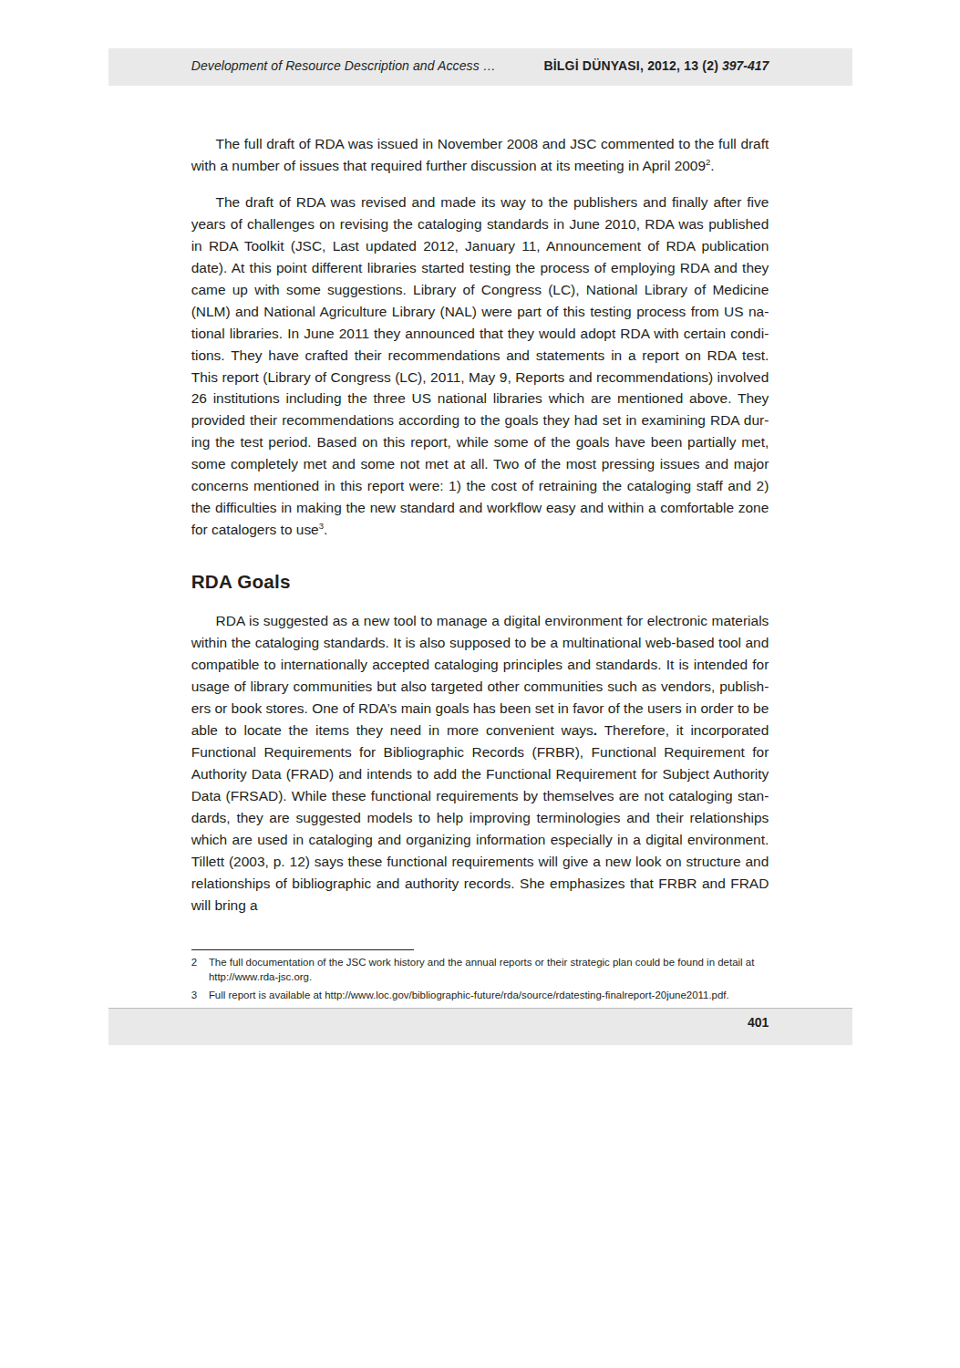Development of Resource Description and Access … BİLGİ DÜNYASI, 2012, 13 (2) 397-417
The full draft of RDA was issued in November 2008 and JSC commented to the full draft with a number of issues that required further discussion at its meeting in April 20092.
The draft of RDA was revised and made its way to the publishers and finally after five years of challenges on revising the cataloging standards in June 2010, RDA was published in RDA Toolkit (JSC, Last updated 2012, January 11, Announcement of RDA publication date). At this point different libraries started testing the process of employing RDA and they came up with some suggestions. Library of Congress (LC), National Library of Medicine (NLM) and National Agriculture Library (NAL) were part of this testing process from US national libraries. In June 2011 they announced that they would adopt RDA with certain conditions. They have crafted their recommendations and statements in a report on RDA test. This report (Library of Congress (LC), 2011, May 9, Reports and recommendations) involved 26 institutions including the three US national libraries which are mentioned above. They provided their recommendations according to the goals they had set in examining RDA during the test period. Based on this report, while some of the goals have been partially met, some completely met and some not met at all. Two of the most pressing issues and major concerns mentioned in this report were: 1) the cost of retraining the cataloging staff and 2) the difficulties in making the new standard and workflow easy and within a comfortable zone for catalogers to use3.
RDA Goals
RDA is suggested as a new tool to manage a digital environment for electronic materials within the cataloging standards. It is also supposed to be a multinational web-based tool and compatible to internationally accepted cataloging principles and standards. It is intended for usage of library communities but also targeted other communities such as vendors, publishers or book stores. One of RDA’s main goals has been set in favor of the users in order to be able to locate the items they need in more convenient ways. Therefore, it incorporated Functional Requirements for Bibliographic Records (FRBR), Functional Requirement for Authority Data (FRAD) and intends to add the Functional Requirement for Subject Authority Data (FRSAD). While these functional requirements by themselves are not cataloging standards, they are suggested models to help improving terminologies and their relationships which are used in cataloging and organizing information especially in a digital environment. Tillett (2003, p. 12) says these functional requirements will give a new look on structure and relationships of bibliographic and authority records. She emphasizes that FRBR and FRAD will bring a
2
The full documentation of the JSC work history and the annual reports or their strategic plan could be found in detail at http://www.rda-jsc.org.
3
Full report is available at http://www.loc.gov/bibliographic-future/rda/source/rdatesting-finalreport-20june2011.pdf.
401